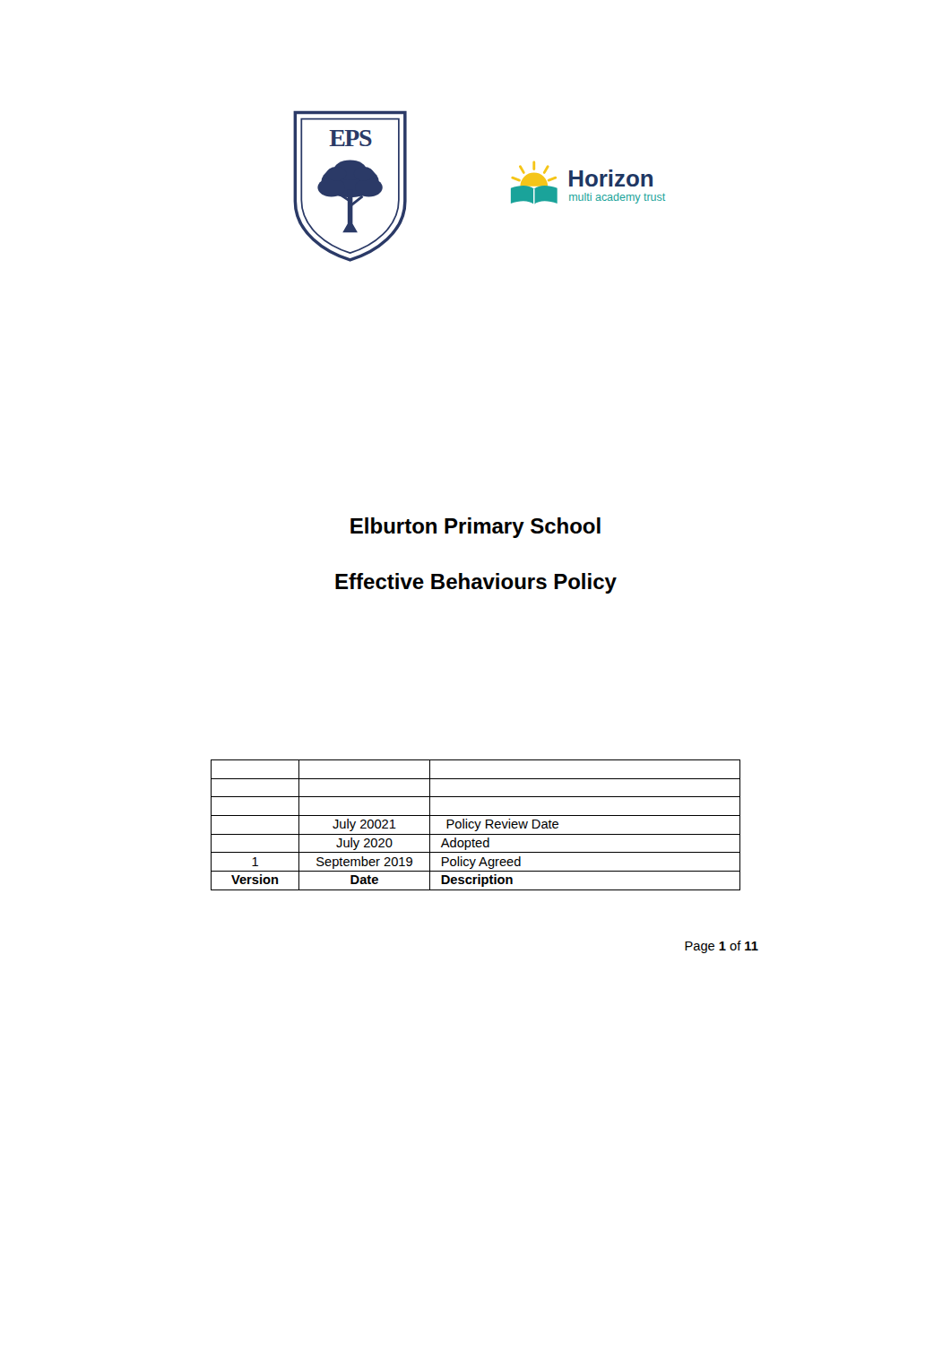EPS Horizon multi academy trust
Elburton Primary School
Effective Behaviours Policy
| | July 20021 | Policy Review Date |
| | July 2020 | Adopted |
| 1 | September 2019 | Policy Agreed |
| Version | Date | Description |
Page 1 of 11